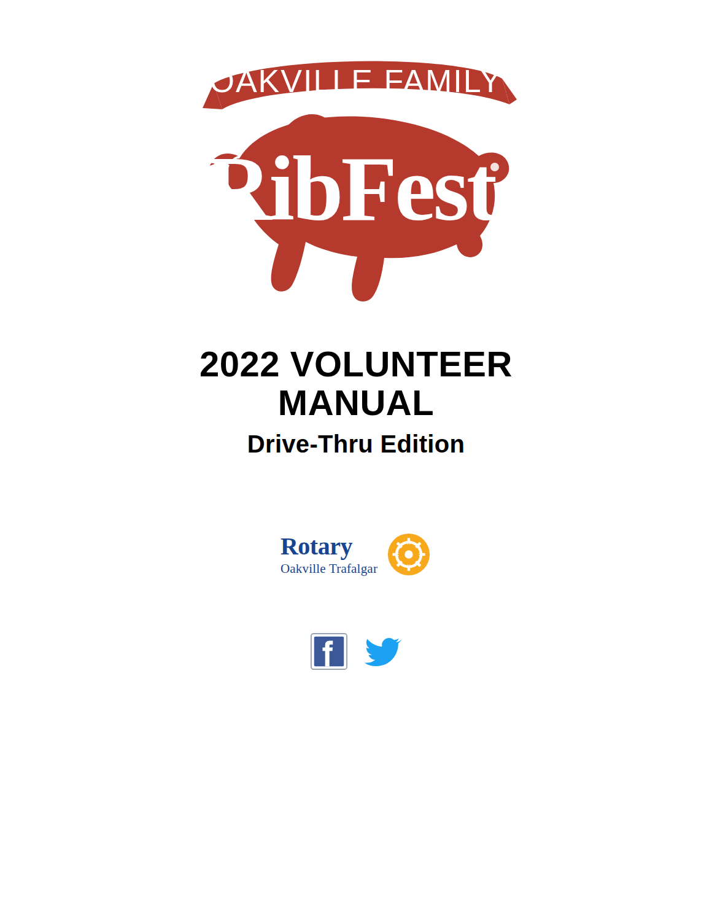OAKVILLE FAMILY RibFest
2022 VOLUNTEER
MANUAL
Drive-Thru Edition
Rotary Oakville Trafalgar